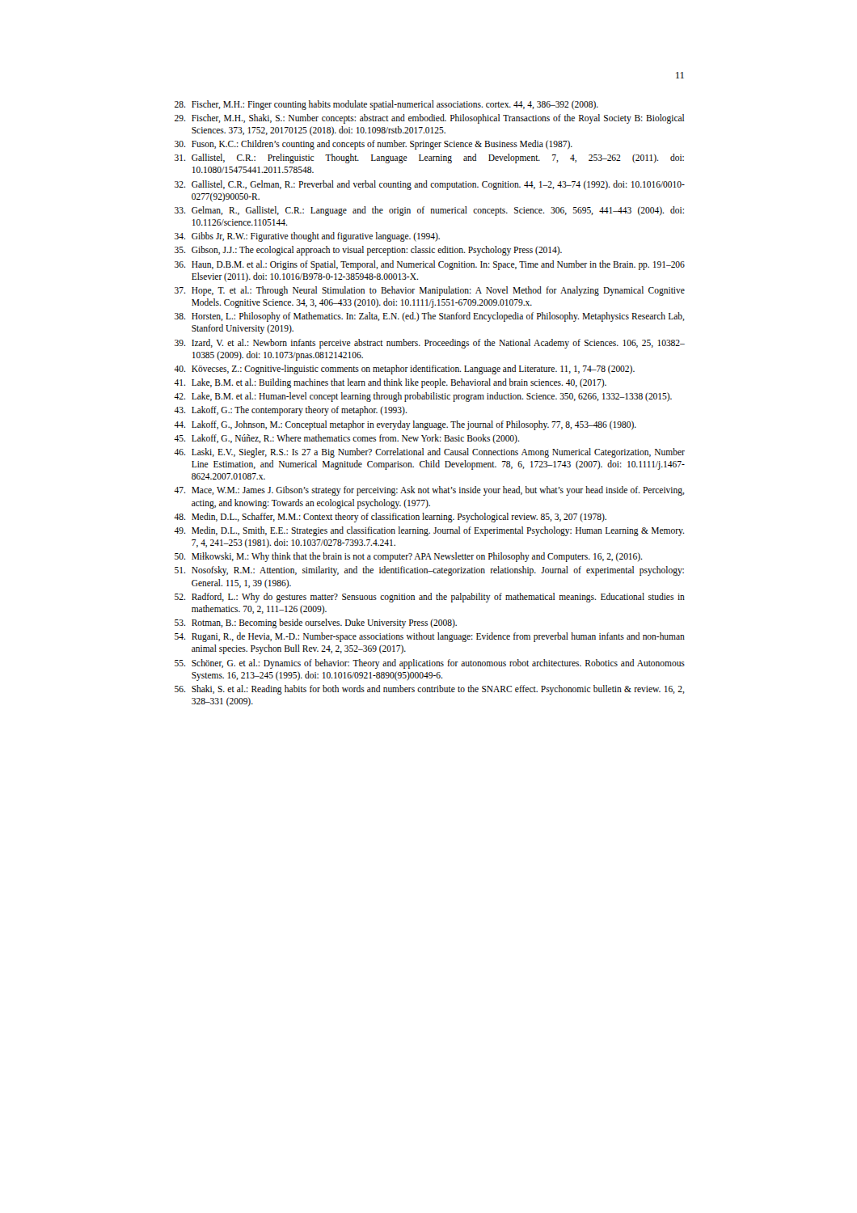11
28. Fischer, M.H.: Finger counting habits modulate spatial-numerical associations. cortex. 44, 4, 386–392 (2008).
29. Fischer, M.H., Shaki, S.: Number concepts: abstract and embodied. Philosophical Transactions of the Royal Society B: Biological Sciences. 373, 1752, 20170125 (2018). doi: 10.1098/rstb.2017.0125.
30. Fuson, K.C.: Children’s counting and concepts of number. Springer Science & Business Media (1987).
31. Gallistel, C.R.: Prelinguistic Thought. Language Learning and Development. 7, 4, 253–262 (2011). doi: 10.1080/15475441.2011.578548.
32. Gallistel, C.R., Gelman, R.: Preverbal and verbal counting and computation. Cognition. 44, 1–2, 43–74 (1992). doi: 10.1016/0010-0277(92)90050-R.
33. Gelman, R., Gallistel, C.R.: Language and the origin of numerical concepts. Science. 306, 5695, 441–443 (2004). doi: 10.1126/science.1105144.
34. Gibbs Jr, R.W.: Figurative thought and figurative language. (1994).
35. Gibson, J.J.: The ecological approach to visual perception: classic edition. Psychology Press (2014).
36. Haun, D.B.M. et al.: Origins of Spatial, Temporal, and Numerical Cognition. In: Space, Time and Number in the Brain. pp. 191–206 Elsevier (2011). doi: 10.1016/B978-0-12-385948-8.00013-X.
37. Hope, T. et al.: Through Neural Stimulation to Behavior Manipulation: A Novel Method for Analyzing Dynamical Cognitive Models. Cognitive Science. 34, 3, 406–433 (2010). doi: 10.1111/j.1551-6709.2009.01079.x.
38. Horsten, L.: Philosophy of Mathematics. In: Zalta, E.N. (ed.) The Stanford Encyclopedia of Philosophy. Metaphysics Research Lab, Stanford University (2019).
39. Izard, V. et al.: Newborn infants perceive abstract numbers. Proceedings of the National Academy of Sciences. 106, 25, 10382–10385 (2009). doi: 10.1073/pnas.0812142106.
40. Kövecses, Z.: Cognitive-linguistic comments on metaphor identification. Language and Literature. 11, 1, 74–78 (2002).
41. Lake, B.M. et al.: Building machines that learn and think like people. Behavioral and brain sciences. 40, (2017).
42. Lake, B.M. et al.: Human-level concept learning through probabilistic program induction. Science. 350, 6266, 1332–1338 (2015).
43. Lakoff, G.: The contemporary theory of metaphor. (1993).
44. Lakoff, G., Johnson, M.: Conceptual metaphor in everyday language. The journal of Philosophy. 77, 8, 453–486 (1980).
45. Lakoff, G., Núñez, R.: Where mathematics comes from. New York: Basic Books (2000).
46. Laski, E.V., Siegler, R.S.: Is 27 a Big Number? Correlational and Causal Connections Among Numerical Categorization, Number Line Estimation, and Numerical Magnitude Comparison. Child Development. 78, 6, 1723–1743 (2007). doi: 10.1111/j.1467-8624.2007.01087.x.
47. Mace, W.M.: James J. Gibson’s strategy for perceiving: Ask not what’s inside your head, but what’s your head inside of. Perceiving, acting, and knowing: Towards an ecological psychology. (1977).
48. Medin, D.L., Schaffer, M.M.: Context theory of classification learning. Psychological review. 85, 3, 207 (1978).
49. Medin, D.L., Smith, E.E.: Strategies and classification learning. Journal of Experimental Psychology: Human Learning & Memory. 7, 4, 241–253 (1981). doi: 10.1037/0278-7393.7.4.241.
50. Miłkowski, M.: Why think that the brain is not a computer? APA Newsletter on Philosophy and Computers. 16, 2, (2016).
51. Nosofsky, R.M.: Attention, similarity, and the identification–categorization relationship. Journal of experimental psychology: General. 115, 1, 39 (1986).
52. Radford, L.: Why do gestures matter? Sensuous cognition and the palpability of mathematical meanings. Educational studies in mathematics. 70, 2, 111–126 (2009).
53. Rotman, B.: Becoming beside ourselves. Duke University Press (2008).
54. Rugani, R., de Hevia, M.-D.: Number-space associations without language: Evidence from preverbal human infants and non-human animal species. Psychon Bull Rev. 24, 2, 352–369 (2017).
55. Schöner, G. et al.: Dynamics of behavior: Theory and applications for autonomous robot architectures. Robotics and Autonomous Systems. 16, 213–245 (1995). doi: 10.1016/0921-8890(95)00049-6.
56. Shaki, S. et al.: Reading habits for both words and numbers contribute to the SNARC effect. Psychonomic bulletin & review. 16, 2, 328–331 (2009).